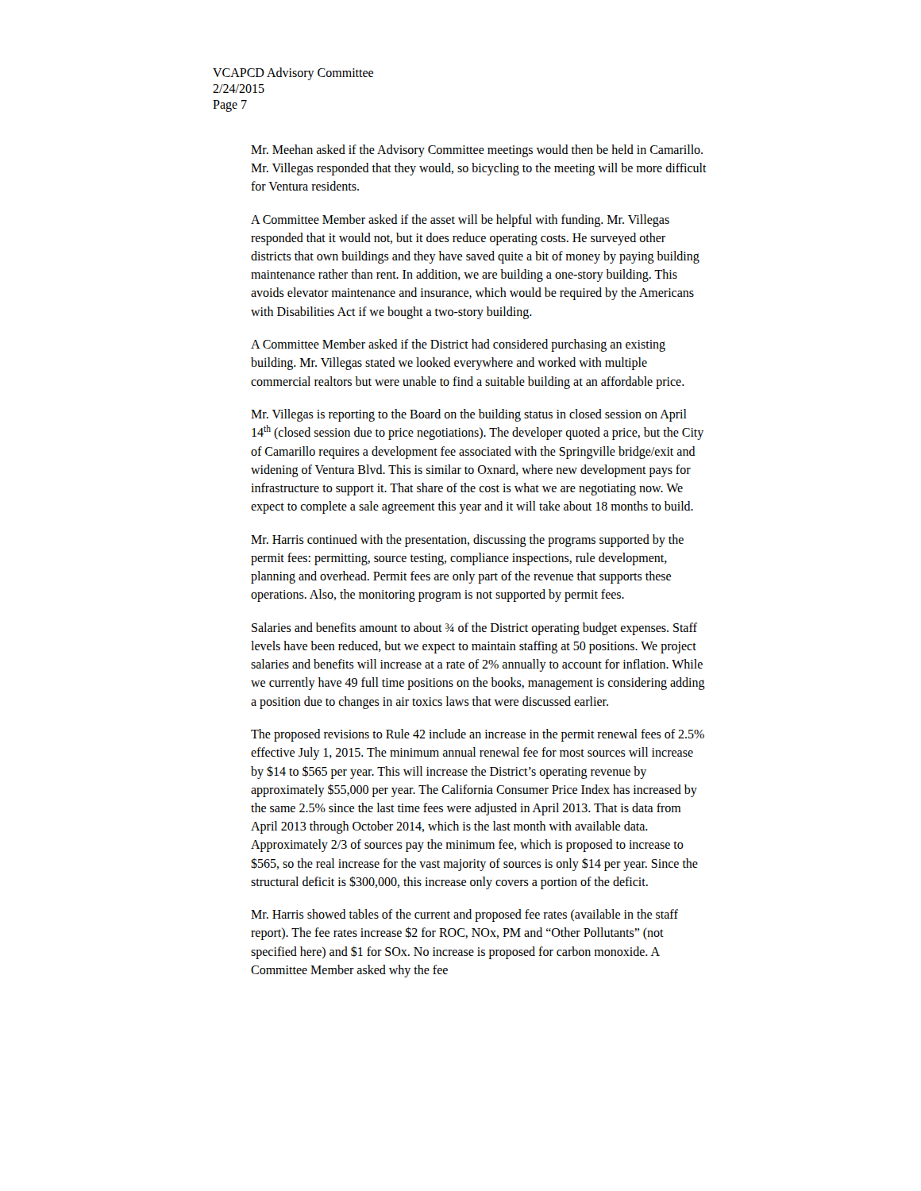VCAPCD Advisory Committee
2/24/2015
Page 7
Mr. Meehan asked if the Advisory Committee meetings would then be held in Camarillo. Mr. Villegas responded that they would, so bicycling to the meeting will be more difficult for Ventura residents.
A Committee Member asked if the asset will be helpful with funding. Mr. Villegas responded that it would not, but it does reduce operating costs. He surveyed other districts that own buildings and they have saved quite a bit of money by paying building maintenance rather than rent. In addition, we are building a one-story building. This avoids elevator maintenance and insurance, which would be required by the Americans with Disabilities Act if we bought a two-story building.
A Committee Member asked if the District had considered purchasing an existing building. Mr. Villegas stated we looked everywhere and worked with multiple commercial realtors but were unable to find a suitable building at an affordable price.
Mr. Villegas is reporting to the Board on the building status in closed session on April 14th (closed session due to price negotiations). The developer quoted a price, but the City of Camarillo requires a development fee associated with the Springville bridge/exit and widening of Ventura Blvd. This is similar to Oxnard, where new development pays for infrastructure to support it. That share of the cost is what we are negotiating now. We expect to complete a sale agreement this year and it will take about 18 months to build.
Mr. Harris continued with the presentation, discussing the programs supported by the permit fees: permitting, source testing, compliance inspections, rule development, planning and overhead. Permit fees are only part of the revenue that supports these operations. Also, the monitoring program is not supported by permit fees.
Salaries and benefits amount to about ¾ of the District operating budget expenses. Staff levels have been reduced, but we expect to maintain staffing at 50 positions. We project salaries and benefits will increase at a rate of 2% annually to account for inflation. While we currently have 49 full time positions on the books, management is considering adding a position due to changes in air toxics laws that were discussed earlier.
The proposed revisions to Rule 42 include an increase in the permit renewal fees of 2.5% effective July 1, 2015. The minimum annual renewal fee for most sources will increase by $14 to $565 per year. This will increase the District’s operating revenue by approximately $55,000 per year. The California Consumer Price Index has increased by the same 2.5% since the last time fees were adjusted in April 2013. That is data from April 2013 through October 2014, which is the last month with available data. Approximately 2/3 of sources pay the minimum fee, which is proposed to increase to $565, so the real increase for the vast majority of sources is only $14 per year. Since the structural deficit is $300,000, this increase only covers a portion of the deficit.
Mr. Harris showed tables of the current and proposed fee rates (available in the staff report). The fee rates increase $2 for ROC, NOx, PM and “Other Pollutants” (not specified here) and $1 for SOx. No increase is proposed for carbon monoxide. A Committee Member asked why the fee